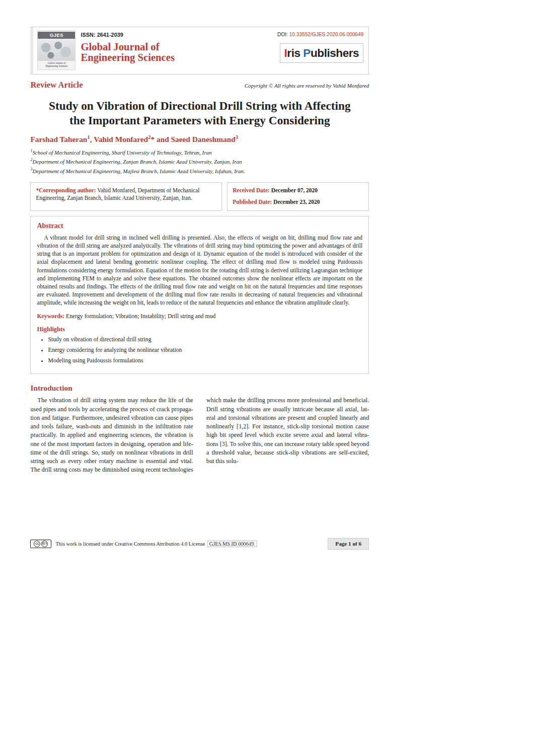GJES
Global Journal of
Global Journal of
Engineering Sciences
ISSN: 2641-2039
Global Journal of Engineering Sciences
DOI: 10.33552/GJES.2020.06.000649
Iris Publishers
Review Article
Copyright © All rights are reserved by Vahid Monfared
Study on Vibration of Directional Drill String with Affecting the Important Parameters with Energy Considering
Farshad Taheran1, Vahid Monfared2* and Saeed Daneshmand3
1School of Mechanical Engineering, Sharif University of Technology, Tehran, Iran
2Department of Mechanical Engineering, Zanjan Branch, Islamic Azad University, Zanjan, Iran
3Department of Mechanical Engineering, Majlesi Branch, Islamic Azad University, Isfahan, Iran.
*Corresponding author: Vahid Monfared, Department of Mechanical Engineering, Zanjan Branch, Islamic Azad University, Zanjan, Iran.
Received Date: December 07, 2020
Published Date: December 23, 2020
Abstract
A vibrant model for drill string in inclined well drilling is presented. Also, the effects of weight on bit, drilling mud flow rate and vibration of the drill string are analyzed analytically. The vibrations of drill string may bind optimizing the power and advantages of drill string that is an important problem for optimization and design of it. Dynamic equation of the model is introduced with consider of the axial displacement and lateral bending geometric nonlinear coupling. The effect of drilling mud flow is modeled using Paidoussis formulations considering energy formulation. Equation of the motion for the rotating drill string is derived utilizing Lagrangian technique and implementing FEM to analyze and solve these equations. The obtained outcomes show the nonlinear effects are important on the obtained results and findings. The effects of the drilling mud flow rate and weight on bit on the natural frequencies and time responses are evaluated. Improvement and development of the drilling mud flow rate results in decreasing of natural frequencies and vibrational amplitude, while increasing the weight on bit, leads to reduce of the natural frequencies and enhance the vibration amplitude clearly.
Keywords: Energy formulation; Vibration; Instability; Drill string and mud
Highlights
Study on vibration of directional drill string
Energy considering for analyzing the nonlinear vibration
Modeling using Paidoussis formulations
Introduction
The vibration of drill string system may reduce the life of the used pipes and tools by accelerating the process of crack propagation and fatigue. Furthermore, undesired vibration can cause pipes and tools failure, wash-outs and diminish in the infiltration rate practically. In applied and engineering sciences, the vibration is one of the most important factors in designing, operation and lifetime of the drill strings. So, study on nonlinear vibrations in drill string such as every other rotary machine is essential and vital. The drill string costs may be diminished using recent technologies which make the drilling process more professional and beneficial. Drill string vibrations are usually intricate because all axial, lateral and torsional vibrations are present and coupled linearly and nonlinearly [1,2]. For instance, stick-slip torsional motion cause high bit speed level which excite severe axial and lateral vibrations [3]. To solve this, one can increase rotary table speed beyond a threshold value, because stick-slip vibrations are self-excited, but this solu-
cc BY
This work is licensed under Creative Commons Attribution 4.0 License GJES.MS.ID.000649.
Page 1 of 6